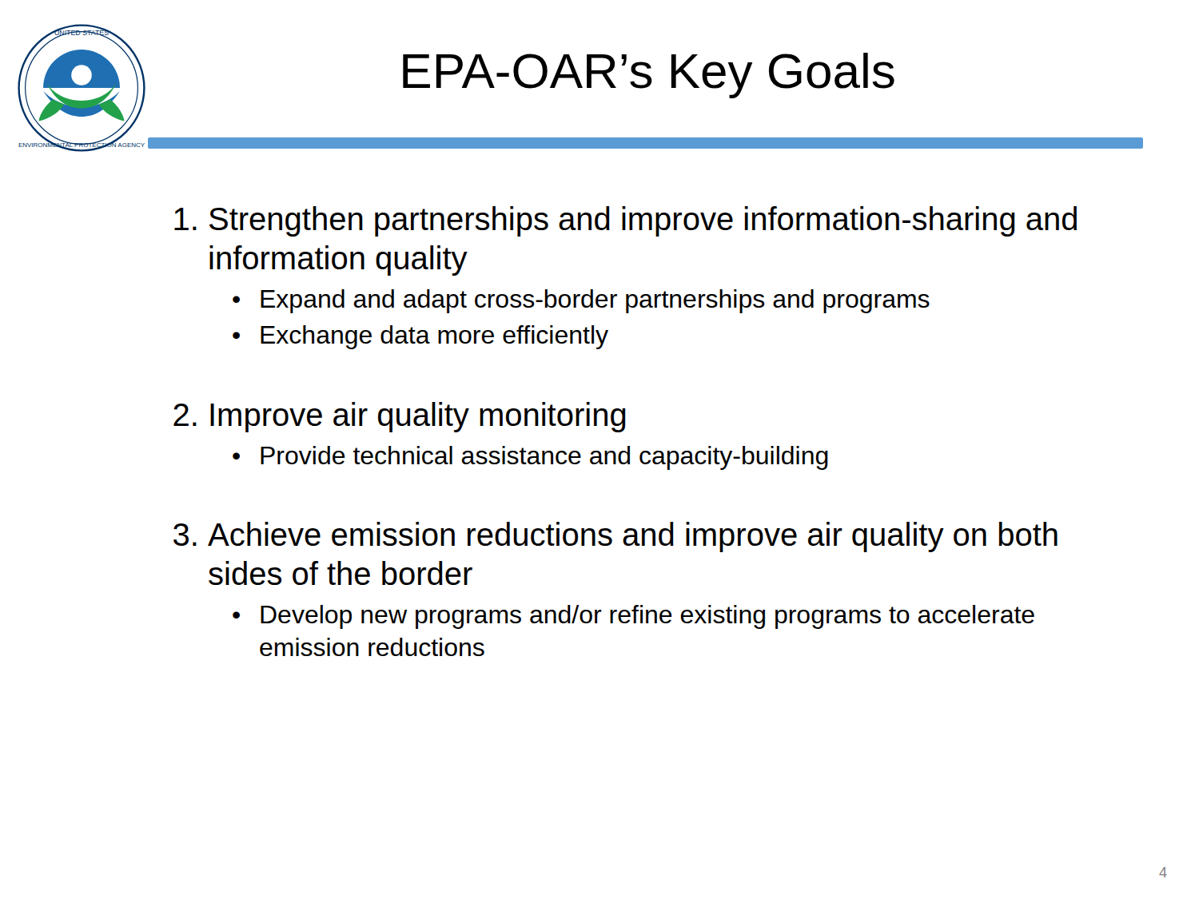EPA-OAR’s Key Goals
Strengthen partnerships and improve information-sharing and information quality
Expand and adapt cross-border partnerships and programs
Exchange data more efficiently
Improve air quality monitoring
Provide technical assistance and capacity-building
Achieve emission reductions and improve air quality on both sides of the border
Develop new programs and/or refine existing programs to accelerate emission reductions
4